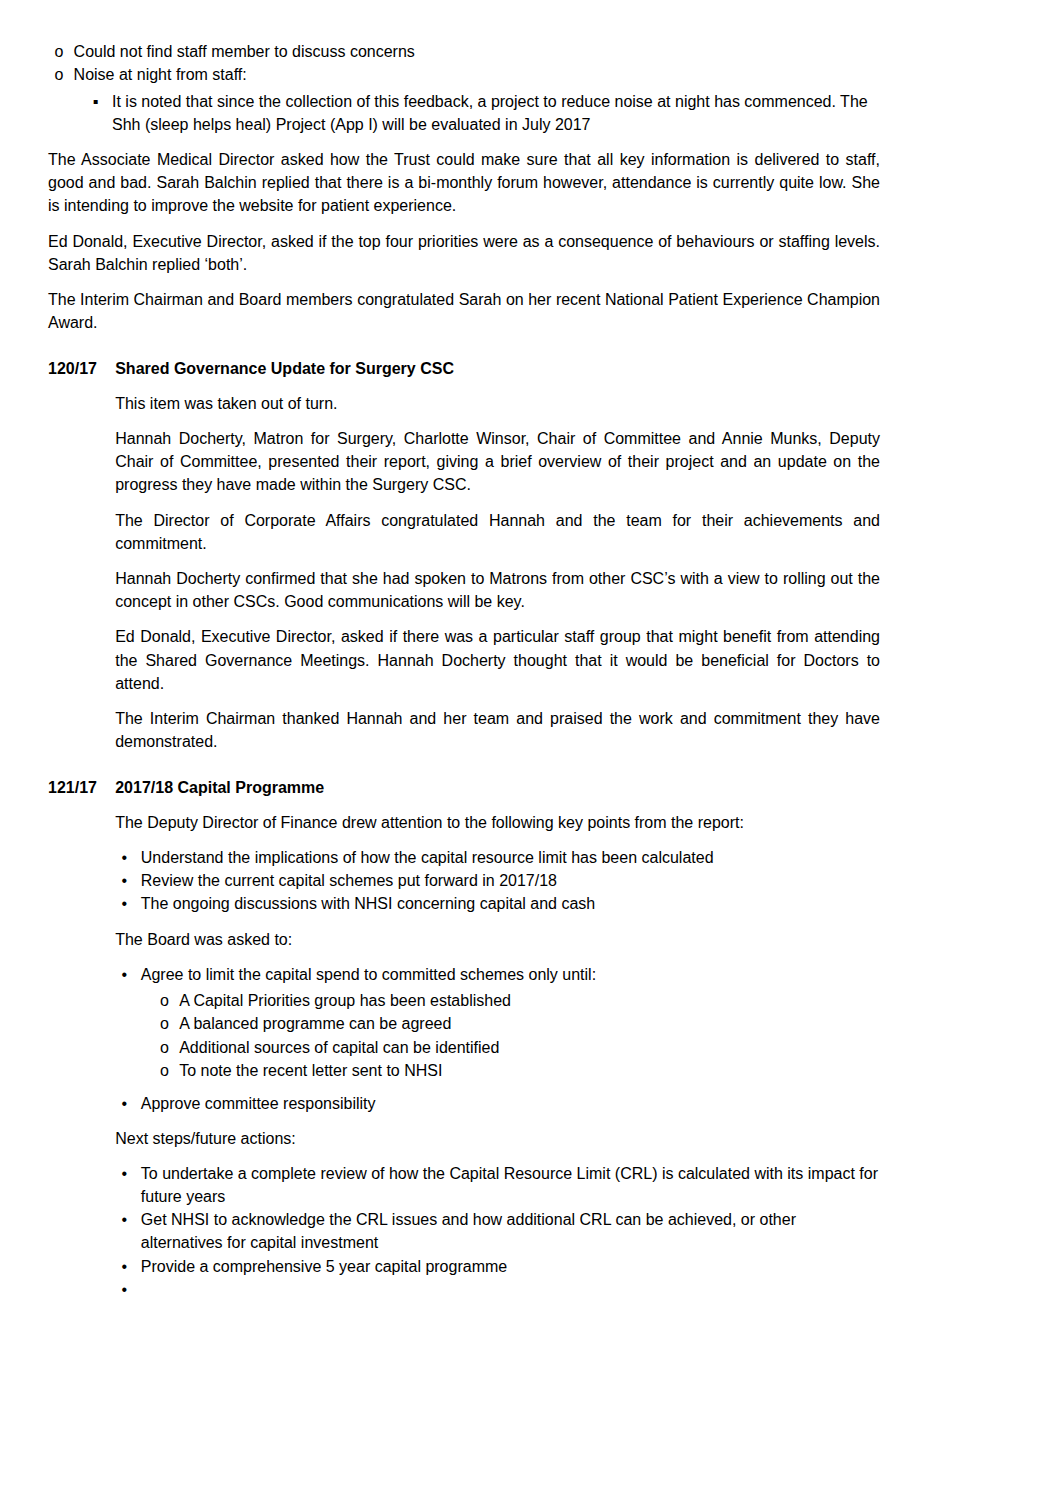Could not find staff member to discuss concerns
Noise at night from staff:
It is noted that since the collection of this feedback, a project to reduce noise at night has commenced. The Shh (sleep helps heal) Project (App I) will be evaluated in July 2017
The Associate Medical Director asked how the Trust could make sure that all key information is delivered to staff, good and bad. Sarah Balchin replied that there is a bi-monthly forum however, attendance is currently quite low. She is intending to improve the website for patient experience.
Ed Donald, Executive Director, asked if the top four priorities were as a consequence of behaviours or staffing levels. Sarah Balchin replied ‘both’.
The Interim Chairman and Board members congratulated Sarah on her recent National Patient Experience Champion Award.
120/17 Shared Governance Update for Surgery CSC
This item was taken out of turn.
Hannah Docherty, Matron for Surgery, Charlotte Winsor, Chair of Committee and Annie Munks, Deputy Chair of Committee, presented their report, giving a brief overview of their project and an update on the progress they have made within the Surgery CSC.
The Director of Corporate Affairs congratulated Hannah and the team for their achievements and commitment.
Hannah Docherty confirmed that she had spoken to Matrons from other CSC’s with a view to rolling out the concept in other CSCs. Good communications will be key.
Ed Donald, Executive Director, asked if there was a particular staff group that might benefit from attending the Shared Governance Meetings. Hannah Docherty thought that it would be beneficial for Doctors to attend.
The Interim Chairman thanked Hannah and her team and praised the work and commitment they have demonstrated.
121/172017/18 Capital Programme
The Deputy Director of Finance drew attention to the following key points from the report:
Understand the implications of how the capital resource limit has been calculated
Review the current capital schemes put forward in 2017/18
The ongoing discussions with NHSI concerning capital and cash
The Board was asked to:
Agree to limit the capital spend to committed schemes only until:
A Capital Priorities group has been established
A balanced programme can be agreed
Additional sources of capital can be identified
To note the recent letter sent to NHSI
Approve committee responsibility
Next steps/future actions:
To undertake a complete review of how the Capital Resource Limit (CRL) is calculated with its impact for future years
Get NHSI to acknowledge the CRL issues and how additional CRL can be achieved, or other alternatives for capital investment
Provide a comprehensive 5 year capital programme